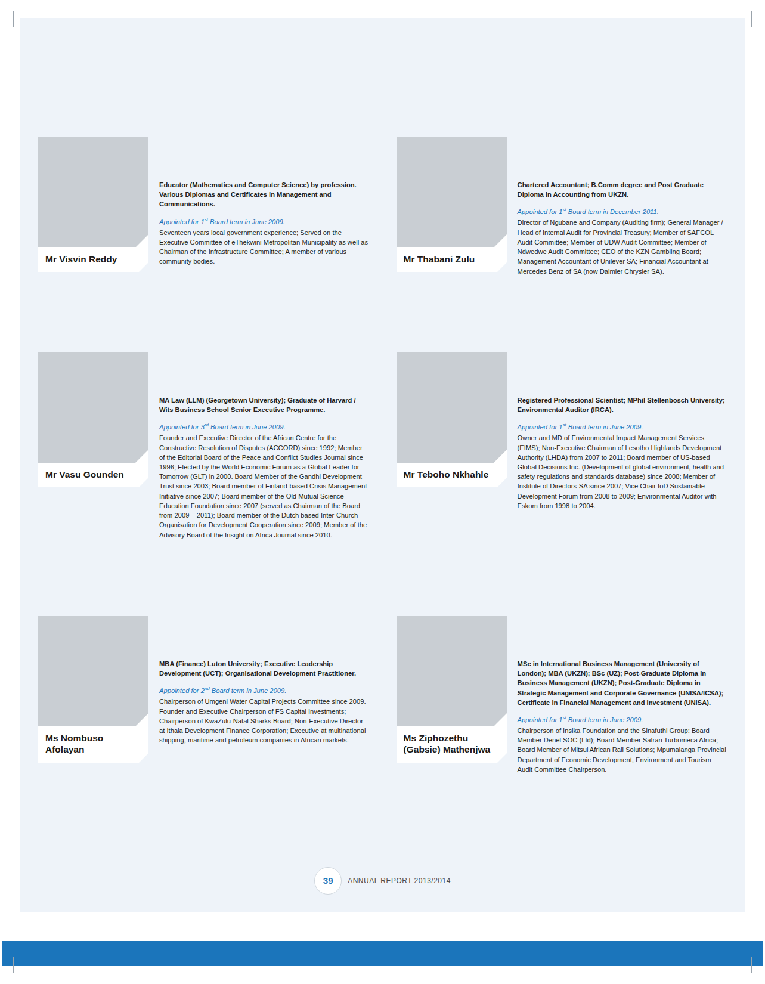Mr Visvin Reddy
Educator (Mathematics and Computer Science) by profession. Various Diplomas and Certificates in Management and Communications.
Appointed for 1st Board term in June 2009.
Seventeen years local government experience; Served on the Executive Committee of eThekwini Metropolitan Municipality as well as Chairman of the Infrastructure Committee; A member of various community bodies.
Mr Thabani Zulu
Chartered Accountant; B.Comm degree and Post Graduate Diploma in Accounting from UKZN.
Appointed for 1st Board term in December 2011.
Director of Ngubane and Company (Auditing firm); General Manager / Head of Internal Audit for Provincial Treasury; Member of SAFCOL Audit Committee; Member of UDW Audit Committee; Member of Ndwedwe Audit Committee; CEO of the KZN Gambling Board; Management Accountant of Unilever SA; Financial Accountant at Mercedes Benz of SA (now Daimler Chrysler SA).
Mr Vasu Gounden
MA Law (LLM) (Georgetown University); Graduate of Harvard / Wits Business School Senior Executive Programme.
Appointed for 3rd Board term in June 2009.
Founder and Executive Director of the African Centre for the Constructive Resolution of Disputes (ACCORD) since 1992; Member of the Editorial Board of the Peace and Conflict Studies Journal since 1996; Elected by the World Economic Forum as a Global Leader for Tomorrow (GLT) in 2000. Board Member of the Gandhi Development Trust since 2003; Board member of Finland-based Crisis Management Initiative since 2007; Board member of the Old Mutual Science Education Foundation since 2007 (served as Chairman of the Board from 2009 – 2011); Board member of the Dutch based Inter-Church Organisation for Development Cooperation since 2009; Member of the Advisory Board of the Insight on Africa Journal since 2010.
Mr Teboho Nkhahle
Registered Professional Scientist; MPhil Stellenbosch University; Environmental Auditor (IRCA).
Appointed for 1st Board term in June 2009.
Owner and MD of Environmental Impact Management Services (EIMS); Non-Executive Chairman of Lesotho Highlands Development Authority (LHDA) from 2007 to 2011; Board member of US-based Global Decisions Inc. (Development of global environment, health and safety regulations and standards database) since 2008; Member of Institute of Directors-SA since 2007; Vice Chair IoD Sustainable Development Forum from 2008 to 2009; Environmental Auditor with Eskom from 1998 to 2004.
Ms Nombuso Afolayan
MBA (Finance) Luton University; Executive Leadership Development (UCT); Organisational Development Practitioner.
Appointed for 2nd Board term in June 2009.
Chairperson of Umgeni Water Capital Projects Committee since 2009. Founder and Executive Chairperson of FS Capital Investments; Chairperson of KwaZulu-Natal Sharks Board; Non-Executive Director at Ithala Development Finance Corporation; Executive at multinational shipping, maritime and petroleum companies in African markets.
Ms Ziphozethu
(Gabsie) Mathenjwa
MSc in International Business Management (University of London); MBA (UKZN); BSc (UZ); Post-Graduate Diploma in Business Management (UKZN); Post-Graduate Diploma in Strategic Management and Corporate Governance (UNISA/ICSA); Certificate in Financial Management and Investment (UNISA).
Appointed for 1st Board term in June 2009.
Chairperson of Insika Foundation and the Sinafuthi Group: Board Member Denel SOC (Ltd); Board Member Safran Turbomeca Africa; Board Member of Mitsui African Rail Solutions; Mpumalanga Provincial Department of Economic Development, Environment and Tourism Audit Committee Chairperson.
39 ANNUAL REPORT 2013/2014